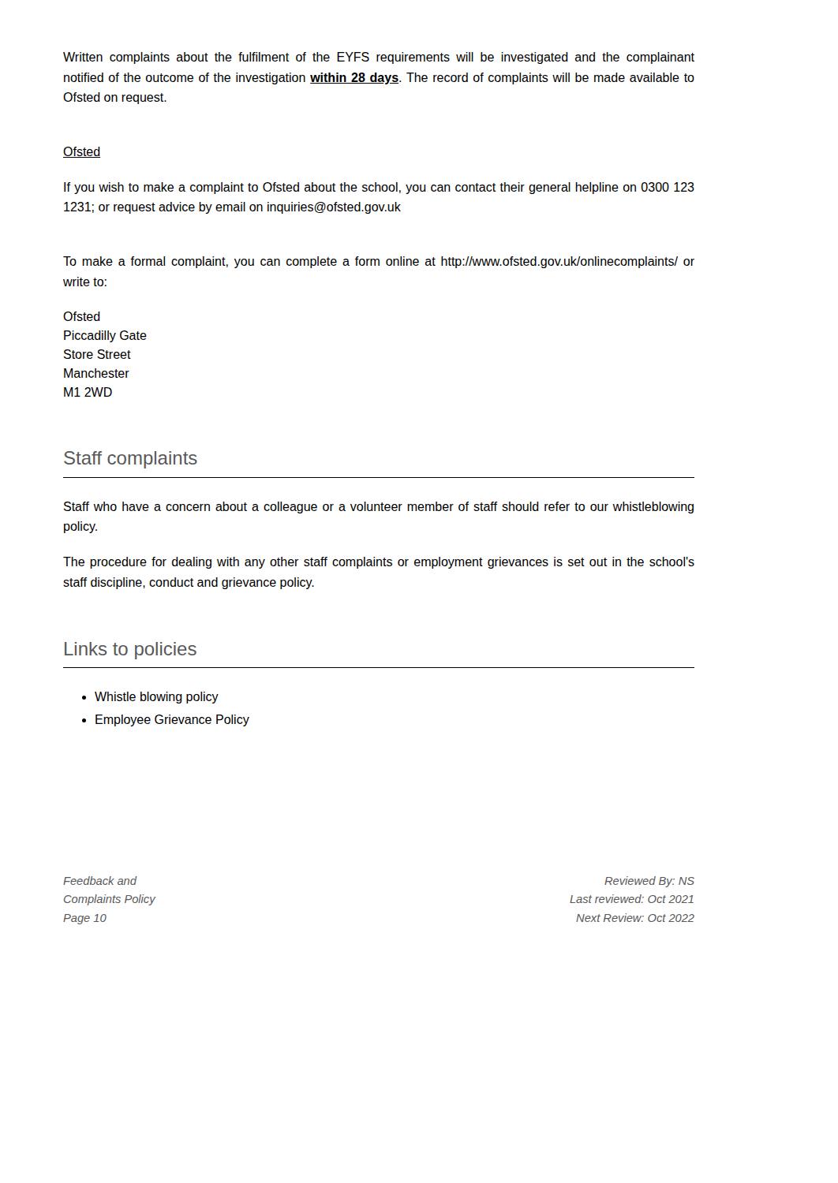Written complaints about the fulfilment of the EYFS requirements will be investigated and the complainant notified of the outcome of the investigation within 28 days. The record of complaints will be made available to Ofsted on request.
Ofsted
If you wish to make a complaint to Ofsted about the school, you can contact their general helpline on 0300 123 1231; or request advice by email on inquiries@ofsted.gov.uk
To make a formal complaint, you can complete a form online at http://www.ofsted.gov.uk/onlinecomplaints/ or write to:
Ofsted
Piccadilly Gate
Store Street
Manchester
M1 2WD
Staff complaints
Staff who have a concern about a colleague or a volunteer member of staff should refer to our whistleblowing policy.
The procedure for dealing with any other staff complaints or employment grievances is set out in the school's staff discipline, conduct and grievance policy.
Links to policies
Whistle blowing policy
Employee Grievance Policy
Feedback and
Complaints Policy
Page 10
Reviewed By: NS
Last reviewed: Oct 2021
Next Review: Oct 2022